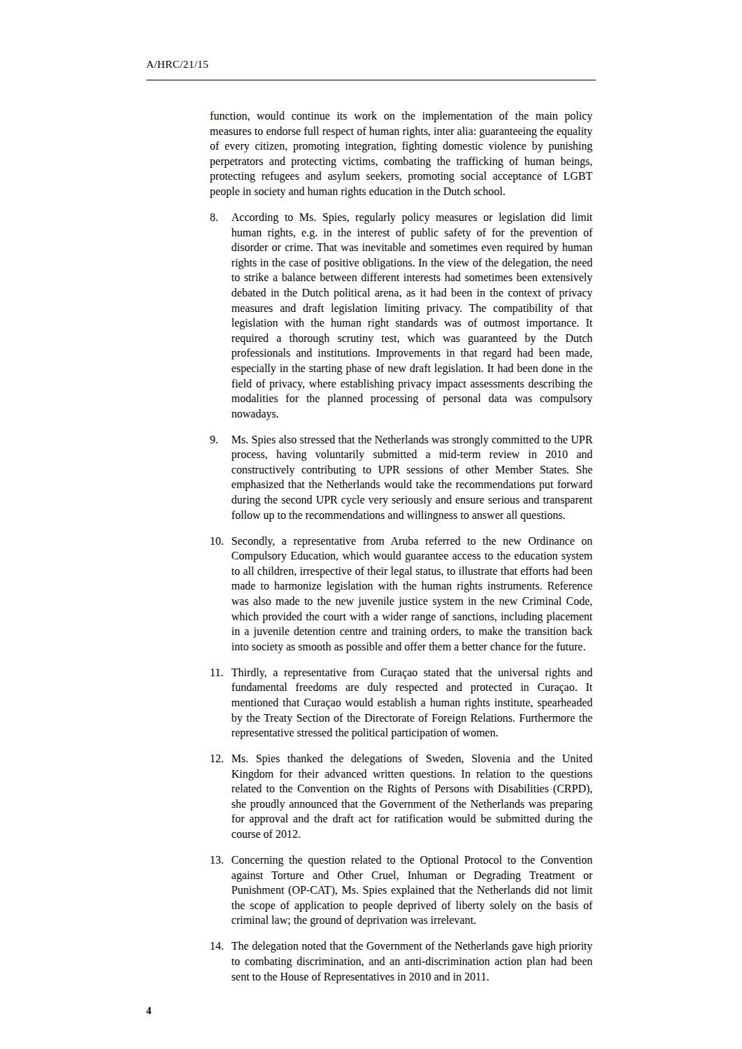A/HRC/21/15
function, would continue its work on the implementation of the main policy measures to endorse full respect of human rights, inter alia: guaranteeing the equality of every citizen, promoting integration, fighting domestic violence by punishing perpetrators and protecting victims, combating the trafficking of human beings, protecting refugees and asylum seekers, promoting social acceptance of LGBT people in society and human rights education in the Dutch school.
8. According to Ms. Spies, regularly policy measures or legislation did limit human rights, e.g. in the interest of public safety of for the prevention of disorder or crime. That was inevitable and sometimes even required by human rights in the case of positive obligations. In the view of the delegation, the need to strike a balance between different interests had sometimes been extensively debated in the Dutch political arena, as it had been in the context of privacy measures and draft legislation limiting privacy. The compatibility of that legislation with the human right standards was of outmost importance. It required a thorough scrutiny test, which was guaranteed by the Dutch professionals and institutions. Improvements in that regard had been made, especially in the starting phase of new draft legislation. It had been done in the field of privacy, where establishing privacy impact assessments describing the modalities for the planned processing of personal data was compulsory nowadays.
9. Ms. Spies also stressed that the Netherlands was strongly committed to the UPR process, having voluntarily submitted a mid-term review in 2010 and constructively contributing to UPR sessions of other Member States. She emphasized that the Netherlands would take the recommendations put forward during the second UPR cycle very seriously and ensure serious and transparent follow up to the recommendations and willingness to answer all questions.
10. Secondly, a representative from Aruba referred to the new Ordinance on Compulsory Education, which would guarantee access to the education system to all children, irrespective of their legal status, to illustrate that efforts had been made to harmonize legislation with the human rights instruments. Reference was also made to the new juvenile justice system in the new Criminal Code, which provided the court with a wider range of sanctions, including placement in a juvenile detention centre and training orders, to make the transition back into society as smooth as possible and offer them a better chance for the future.
11. Thirdly, a representative from Curaçao stated that the universal rights and fundamental freedoms are duly respected and protected in Curaçao. It mentioned that Curaçao would establish a human rights institute, spearheaded by the Treaty Section of the Directorate of Foreign Relations. Furthermore the representative stressed the political participation of women.
12. Ms. Spies thanked the delegations of Sweden, Slovenia and the United Kingdom for their advanced written questions. In relation to the questions related to the Convention on the Rights of Persons with Disabilities (CRPD), she proudly announced that the Government of the Netherlands was preparing for approval and the draft act for ratification would be submitted during the course of 2012.
13. Concerning the question related to the Optional Protocol to the Convention against Torture and Other Cruel, Inhuman or Degrading Treatment or Punishment (OP-CAT), Ms. Spies explained that the Netherlands did not limit the scope of application to people deprived of liberty solely on the basis of criminal law; the ground of deprivation was irrelevant.
14. The delegation noted that the Government of the Netherlands gave high priority to combating discrimination, and an anti-discrimination action plan had been sent to the House of Representatives in 2010 and in 2011.
4